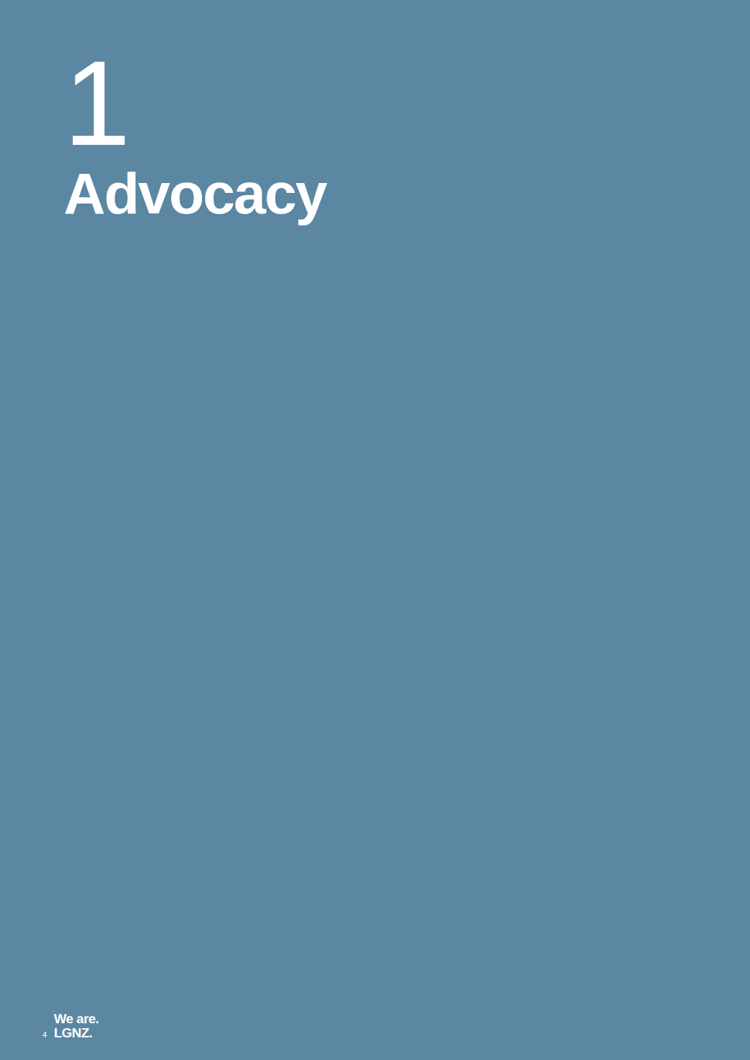1
Advocacy
4
We are.
LGNZ.